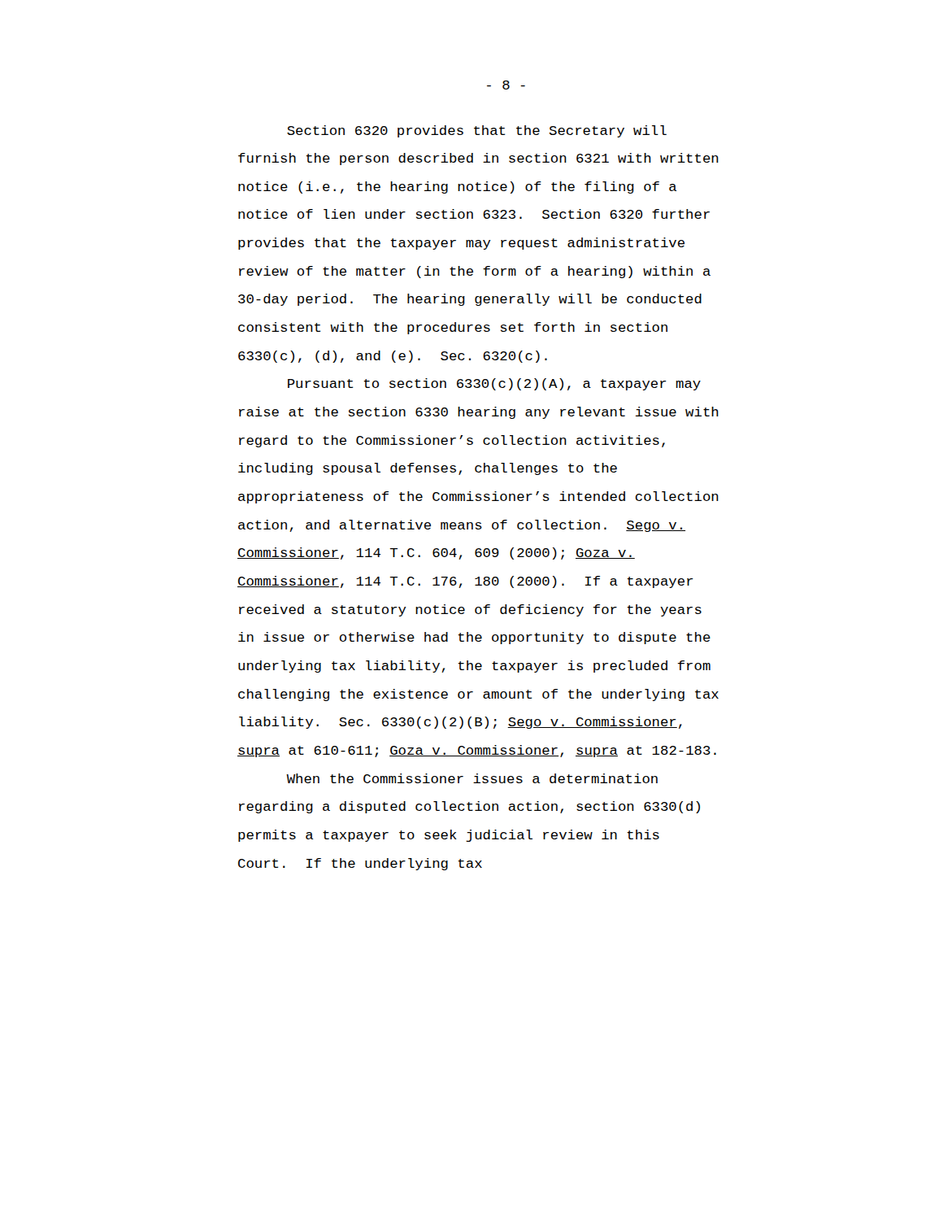- 8 -
Section 6320 provides that the Secretary will furnish the person described in section 6321 with written notice (i.e., the hearing notice) of the filing of a notice of lien under section 6323. Section 6320 further provides that the taxpayer may request administrative review of the matter (in the form of a hearing) within a 30-day period. The hearing generally will be conducted consistent with the procedures set forth in section 6330(c), (d), and (e). Sec. 6320(c).
Pursuant to section 6330(c)(2)(A), a taxpayer may raise at the section 6330 hearing any relevant issue with regard to the Commissioner’s collection activities, including spousal defenses, challenges to the appropriateness of the Commissioner’s intended collection action, and alternative means of collection. Sego v. Commissioner, 114 T.C. 604, 609 (2000); Goza v. Commissioner, 114 T.C. 176, 180 (2000). If a taxpayer received a statutory notice of deficiency for the years in issue or otherwise had the opportunity to dispute the underlying tax liability, the taxpayer is precluded from challenging the existence or amount of the underlying tax liability. Sec. 6330(c)(2)(B); Sego v. Commissioner, supra at 610-611; Goza v. Commissioner, supra at 182-183.
When the Commissioner issues a determination regarding a disputed collection action, section 6330(d) permits a taxpayer to seek judicial review in this Court. If the underlying tax